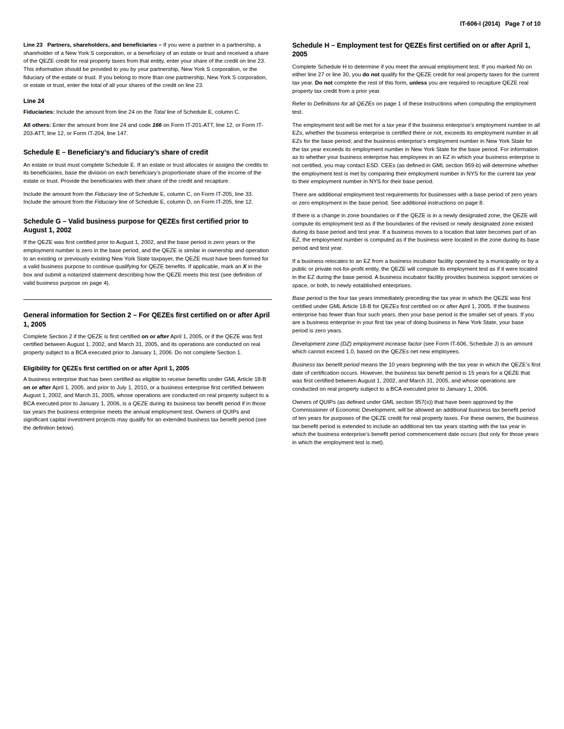IT-606-I (2014) Page 7 of 10
Line 23 Partners, shareholders, and beneficiaries – If you were a partner in a partnership, a shareholder of a New York S corporation, or a beneficiary of an estate or trust and received a share of the QEZE credit for real property taxes from that entity, enter your share of the credit on line 23. This information should be provided to you by your partnership, New York S corporation, or the fiduciary of the estate or trust. If you belong to more than one partnership, New York S corporation, or estate or trust, enter the total of all your shares of the credit on line 23.
Line 24
Fiduciaries: Include the amount from line 24 on the Total line of Schedule E, column C.
All others: Enter the amount from line 24 and code 166 on Form IT-201-ATT, line 12, or Form IT-203-ATT, line 12, or Form IT-204, line 147.
Schedule E – Beneficiary’s and fiduciary’s share of credit
An estate or trust must complete Schedule E. If an estate or trust allocates or assigns the credits to its beneficiaries, base the division on each beneficiary’s proportionate share of the income of the estate or trust. Provide the beneficiaries with their share of the credit and recapture.
Include the amount from the Fiduciary line of Schedule E, column C, on Form IT-205, line 33. Include the amount from the Fiduciary line of Schedule E, column D, on Form IT-205, line 12.
Schedule G – Valid business purpose for QEZEs first certified prior to August 1, 2002
If the QEZE was first certified prior to August 1, 2002, and the base period is zero years or the employment number is zero in the base period, and the QEZE is similar in ownership and operation to an existing or previously existing New York State taxpayer, the QEZE must have been formed for a valid business purpose to continue qualifying for QEZE benefits. If applicable, mark an X in the box and submit a notarized statement describing how the QEZE meets this test (see definition of valid business purpose on page 4).
General information for Section 2 – For QEZEs first certified on or after April 1, 2005
Complete Section 2 if the QEZE is first certified on or after April 1, 2005, or if the QEZE was first certified between August 1, 2002, and March 31, 2005, and its operations are conducted on real property subject to a BCA executed prior to January 1, 2006. Do not complete Section 1.
Eligibility for QEZEs first certified on or after April 1, 2005
A business enterprise that has been certified as eligible to receive benefits under GML Article 18-B on or after April 1, 2005, and prior to July 1, 2010, or a business enterprise first certified between August 1, 2002, and March 31, 2005, whose operations are conducted on real property subject to a BCA executed prior to January 1, 2006, is a QEZE during its business tax benefit period if in those tax years the business enterprise meets the annual employment test. Owners of QUIPs and significant capital investment projects may qualify for an extended business tax benefit period (see the definition below).
Schedule H – Employment test for QEZEs first certified on or after April 1, 2005
Complete Schedule H to determine if you meet the annual employment test. If you marked No on either line 27 or line 30, you do not qualify for the QEZE credit for real property taxes for the current tax year. Do not complete the rest of this form, unless you are required to recapture QEZE real property tax credit from a prior year.
Refer to Definitions for all QEZEs on page 1 of these instructions when computing the employment test.
The employment test will be met for a tax year if the business enterprise’s employment number in all EZs, whether the business enterprise is certified there or not, exceeds its employment number in all EZs for the base period; and the business enterprise’s employment number in New York State for the tax year exceeds its employment number in New York State for the base period. For information as to whether your business enterprise has employees in an EZ in which your business enterprise is not certified, you may contact ESD. CEEs (as defined in GML section 959-b) will determine whether the employment test is met by comparing their employment number in NYS for the current tax year to their employment number in NYS for their base period.
There are additional employment test requirements for businesses with a base period of zero years or zero employment in the base period. See additional instructions on page 8.
If there is a change in zone boundaries or if the QEZE is in a newly designated zone, the QEZE will compute its employment test as if the boundaries of the revised or newly designated zone existed during its base period and test year. If a business moves to a location that later becomes part of an EZ, the employment number is computed as if the business were located in the zone during its base period and test year.
If a business relocates to an EZ from a business incubator facility operated by a municipality or by a public or private not-for-profit entity, the QEZE will compute its employment test as if it were located in the EZ during the base period. A business incubator facility provides business support services or space, or both, to newly established enterprises.
Base period is the four tax years immediately preceding the tax year in which the QEZE was first certified under GML Article 18-B for QEZEs first certified on or after April 1, 2005. If the business enterprise has fewer than four such years, then your base period is the smaller set of years. If you are a business enterprise in your first tax year of doing business in New York State, your base period is zero years.
Development zone (DZ) employment increase factor (see Form IT-606, Schedule J) is an amount which cannot exceed 1.0, based on the QEZEs net new employees.
Business tax benefit period means the 10 years beginning with the tax year in which the QEZE’s first date of certification occurs. However, the business tax benefit period is 15 years for a QEZE that was first certified between August 1, 2002, and March 31, 2005, and whose operations are conducted on real property subject to a BCA executed prior to January 1, 2006.
Owners of QUIPs (as defined under GML section 957(s)) that have been approved by the Commissioner of Economic Development, will be allowed an additional business tax benefit period of ten years for purposes of the QEZE credit for real property taxes. For these owners, the business tax benefit period is extended to include an additional ten tax years starting with the tax year in which the business enterprise’s benefit period commencement date occurs (but only for those years in which the employment test is met).